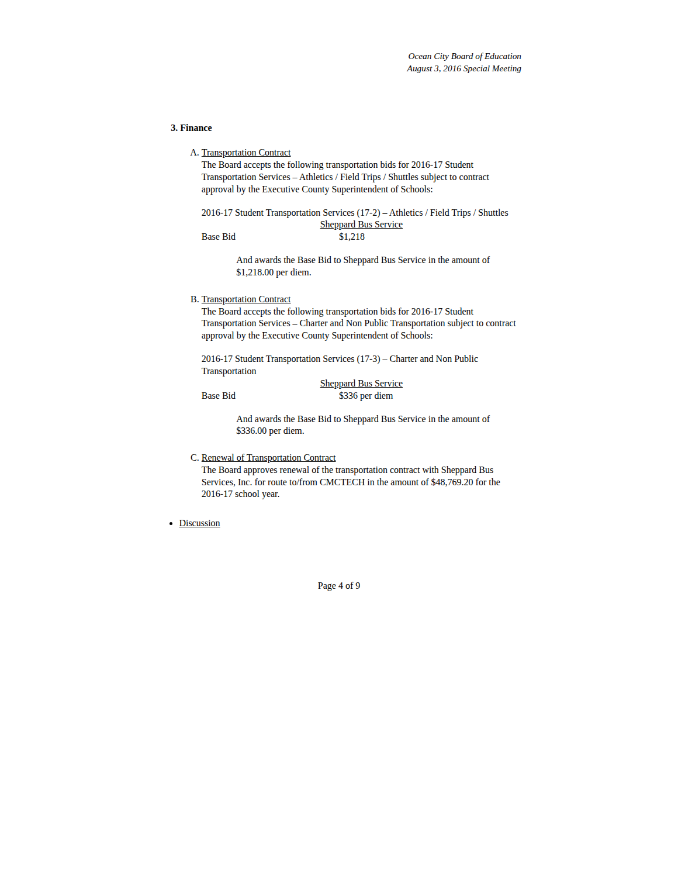Ocean City Board of Education
August 3, 2016 Special Meeting
Finance
Transportation Contract
The Board accepts the following transportation bids for 2016-17 Student Transportation Services – Athletics / Field Trips / Shuttles subject to contract approval by the Executive County Superintendent of Schools:
2016-17 Student Transportation Services (17-2) – Athletics / Field Trips / Shuttles
Sheppard Bus Service
| Base Bid | $1,218 |
And awards the Base Bid to Sheppard Bus Service in the amount of $1,218.00 per diem.
Transportation Contract
The Board accepts the following transportation bids for 2016-17 Student Transportation Services – Charter and Non Public Transportation subject to contract approval by the Executive County Superintendent of Schools:
2016-17 Student Transportation Services (17-3) – Charter and Non Public Transportation
Sheppard Bus Service
| Base Bid | $336 per diem |
And awards the Base Bid to Sheppard Bus Service in the amount of $336.00 per diem.
Renewal of Transportation Contract
The Board approves renewal of the transportation contract with Sheppard Bus Services, Inc. for route to/from CMCTECH in the amount of $48,769.20 for the 2016-17 school year.
Discussion
Page 4 of 9